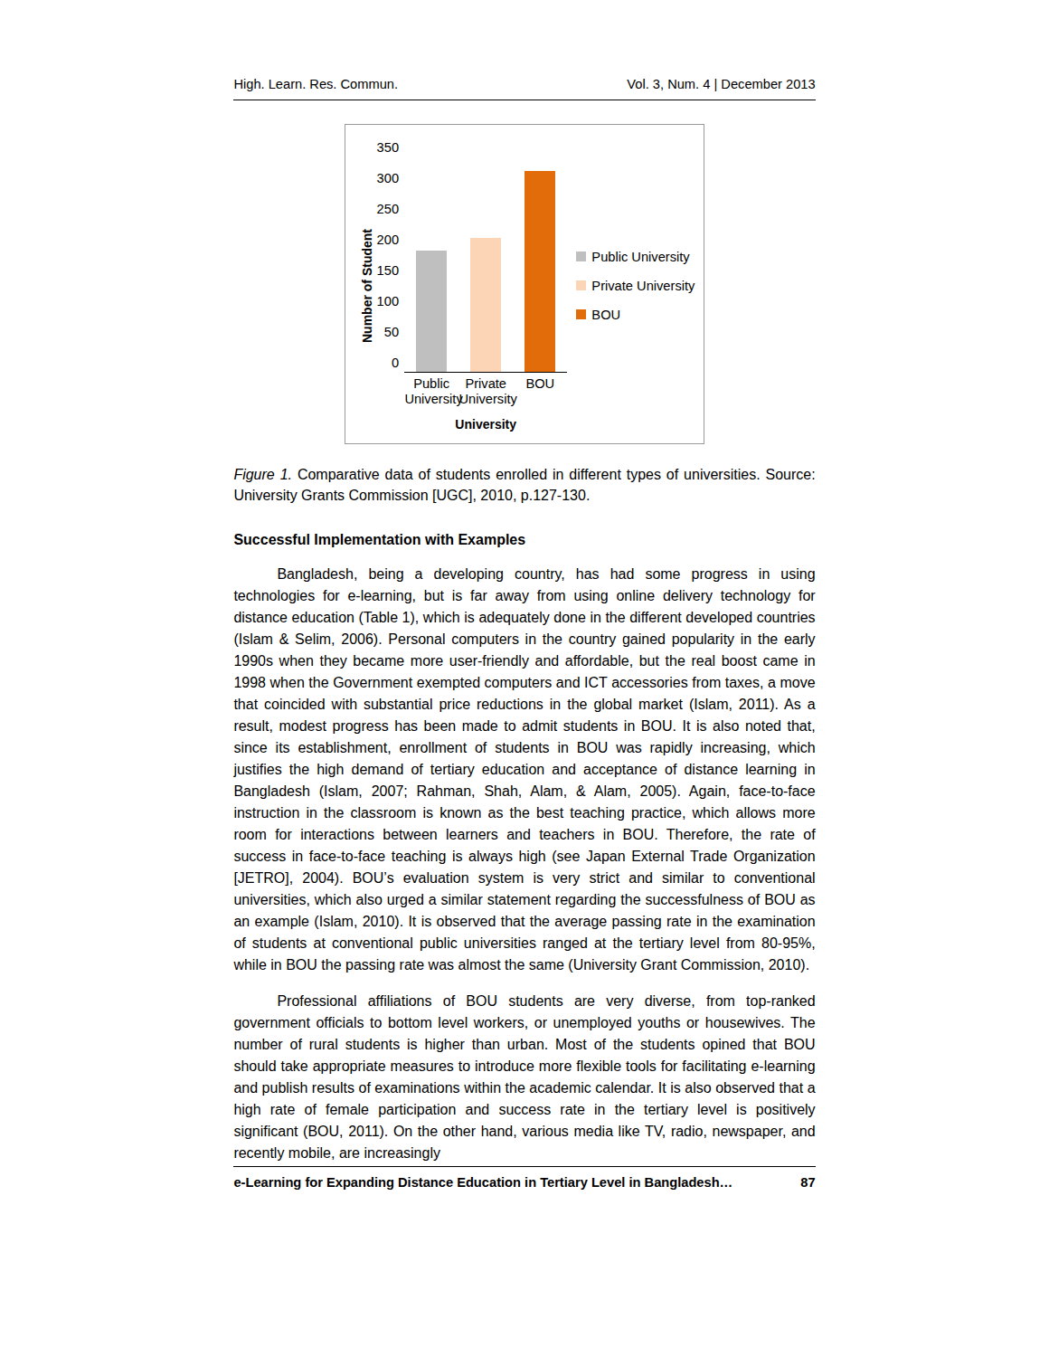High. Learn. Res. Commun. Vol. 3, Num. 4 | December 2013
Number of Student
350 300 250 200 150 100 50 0
Public
University Private
University BOU
University
Public University
Private University
BOU
Figure 1. Comparative data of students enrolled in different types of universities. Source: University Grants Commission [UGC], 2010, p.127-130.
Successful Implementation with Examples
Bangladesh, being a developing country, has had some progress in using technologies for e-learning, but is far away from using online delivery technology for distance education (Table 1), which is adequately done in the different developed countries (Islam & Selim, 2006). Personal computers in the country gained popularity in the early 1990s when they became more user-friendly and affordable, but the real boost came in 1998 when the Government exempted computers and ICT accessories from taxes, a move that coincided with substantial price reductions in the global market (Islam, 2011). As a result, modest progress has been made to admit students in BOU. It is also noted that, since its establishment, enrollment of students in BOU was rapidly increasing, which justifies the high demand of tertiary education and acceptance of distance learning in Bangladesh (Islam, 2007; Rahman, Shah, Alam, & Alam, 2005). Again, face-to-face instruction in the classroom is known as the best teaching practice, which allows more room for interactions between learners and teachers in BOU. Therefore, the rate of success in face-to-face teaching is always high (see Japan External Trade Organization [JETRO], 2004). BOU’s evaluation system is very strict and similar to conventional universities, which also urged a similar statement regarding the successfulness of BOU as an example (Islam, 2010). It is observed that the average passing rate in the examination of students at conventional public universities ranged at the tertiary level from 80-95%, while in BOU the passing rate was almost the same (University Grant Commission, 2010).
Professional affiliations of BOU students are very diverse, from top-ranked government officials to bottom level workers, or unemployed youths or housewives. The number of rural students is higher than urban. Most of the students opined that BOU should take appropriate measures to introduce more flexible tools for facilitating e-learning and publish results of examinations within the academic calendar. It is also observed that a high rate of female participation and success rate in the tertiary level is positively significant (BOU, 2011). On the other hand, various media like TV, radio, newspaper, and recently mobile, are increasingly
e-Learning for Expanding Distance Education in Tertiary Level in Bangladesh… 87